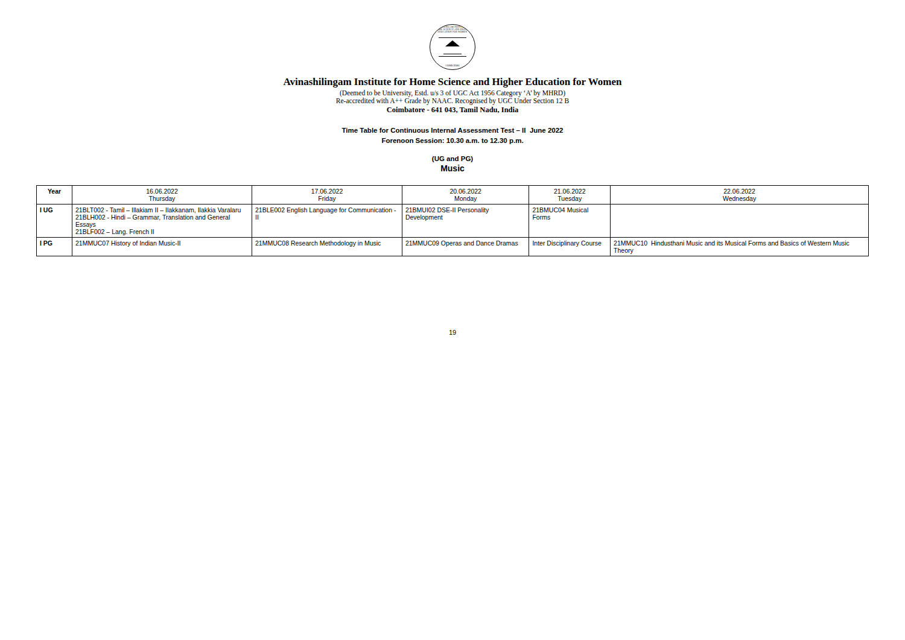AVINASHILINGAM INSTITUTE FOR HOME SCIENCE AND HIGHER EDUCATION FOR WOMEN
COIMBATORE
Avinashilingam Institute for Home Science and Higher Education for Women
(Deemed to be University, Estd. u/s 3 of UGC Act 1956 Category ‘A’ by MHRD)
Re-accredited with A++ Grade by NAAC. Recognised by UGC Under Section 12 B
Coimbatore - 641 043, Tamil Nadu, India
Time Table for Continuous Internal Assessment Test – II June 2022
Forenoon Session: 10.30 a.m. to 12.30 p.m.
(UG and PG)
Music
| Year | 16.06.2022 Thursday | 17.06.2022 Friday | 20.06.2022 Monday | 21.06.2022 Tuesday | 22.06.2022 Wednesday |
| --- | --- | --- | --- | --- | --- |
| I UG | 21BLT002 - Tamil – Illakiam II – Ilakkanam, Ilakkia Varalaru 21BLH002 - Hindi – Grammar, Translation and General Essays 21BLF002 – Lang. French II | 21BLE002 English Language for Communication - II | 21BMUI02 DSE-II Personality Development | 21BMUC04 Musical Forms | |
| I PG | 21MMUC07 History of Indian Music-II | 21MMUC08 Research Methodology in Music | 21MMUC09 Operas and Dance Dramas | Inter Disciplinary Course | 21MMUC10 Hindusthani Music and its Musical Forms and Basics of Western Music Theory |
19